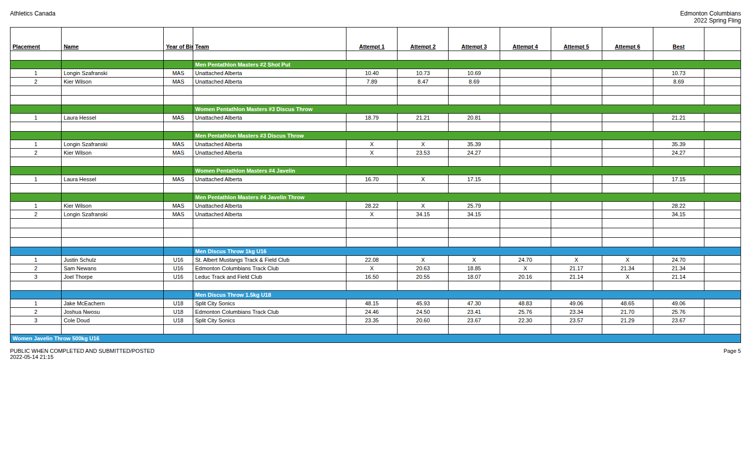Athletics Canada
Edmonton Columbians
2022 Spring Fling
| Placement | Name | Year of Birth | Team | Attempt 1 | Attempt 2 | Attempt 3 | Attempt 4 | Attempt 5 | Attempt 6 | Best | |
| --- | --- | --- | --- | --- | --- | --- | --- | --- | --- | --- | --- |
| | | | Men Pentathlon Masters #2 Shot Put |
| 1 | Longin Szafranski | MAS | Unattached Alberta | 10.40 | 10.73 | 10.69 | | | | 10.73 | |
| 2 | Kier Wilson | MAS | Unattached Alberta | 7.89 | 8.47 | 8.69 | | | | 8.69 | |
| | | | Women Pentathlon Masters #3 Discus Throw |
| 1 | Laura Hessel | MAS | Unattached Alberta | 18.79 | 21.21 | 20.81 | | | | 21.21 | |
| | | | Men Pentathlon Masters #3 Discus Throw |
| 1 | Longin Szafranski | MAS | Unattached Alberta | X | X | 35.39 | | | | 35.39 | |
| 2 | Kier Wilson | MAS | Unattached Alberta | X | 23.53 | 24.27 | | | | 24.27 | |
| | | | Women Pentathlon Masters #4 Javelin |
| 1 | Laura Hessel | MAS | Unattached Alberta | 16.70 | X | 17.15 | | | | 17.15 | |
| | | | Men Pentathlon Masters #4 Javelin Throw |
| 1 | Kier Wilson | MAS | Unattached Alberta | 28.22 | X | 25.79 | | | | 28.22 | |
| 2 | Longin Szafranski | MAS | Unattached Alberta | X | 34.15 | 34.15 | | | | 34.15 | |
| | | | Men Discus Throw 1kg U16 |
| 1 | Justin Schulz | U16 | St. Albert Mustangs Track & Field Club | 22.08 | X | X | 24.70 | X | X | 24.70 | |
| 2 | Sam Newans | U16 | Edmonton Columbians Track Club | X | 20.63 | 18.85 | X | 21.17 | 21.34 | 21.34 | |
| 3 | Joel Thorpe | U16 | Leduc Track and Field Club | 16.50 | 20.55 | 18.07 | 20.16 | 21.14 | X | 21.14 | |
| | | | Men Discus Throw 1.5kg U18 |
| 1 | Jake McEachern | U18 | Split City Sonics | 48.15 | 45.93 | 47.30 | 48.83 | 49.06 | 48.65 | 49.06 | |
| 2 | Joshua Nwosu | U18 | Edmonton Columbians Track Club | 24.46 | 24.50 | 23.41 | 25.76 | 23.34 | 21.70 | 25.76 | |
| 3 | Cole Doud | U18 | Split City Sonics | 23.35 | 20.60 | 23.67 | 22.30 | 23.57 | 21.29 | 23.67 | |
| Women Javelin Throw 500kg U16 |
PUBLIC WHEN COMPLETED AND SUBMITTED/POSTED
2022-05-14 21:15
Page 5